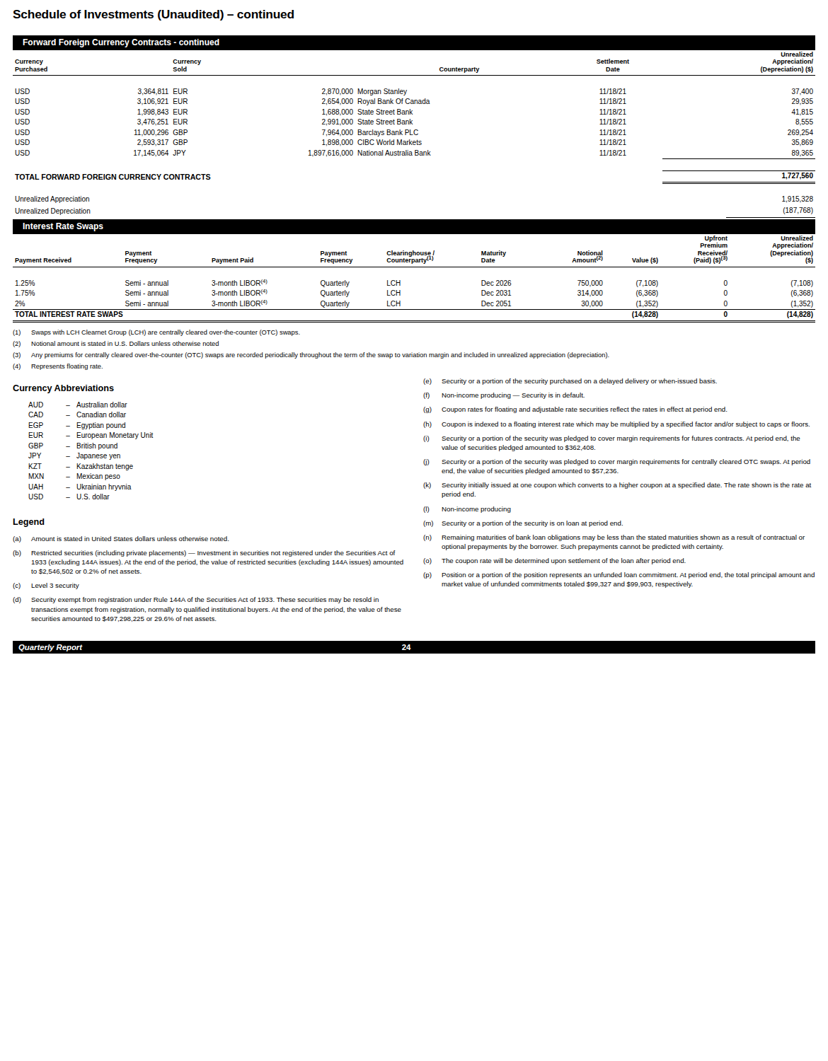Schedule of Investments (Unaudited) – continued
Forward Foreign Currency Contracts - continued
| Currency Purchased | Currency Sold | Counterparty | Settlement Date | Unrealized Appreciation/ (Depreciation) ($) |
| --- | --- | --- | --- | --- |
| USD | 3,364,811 | EUR | 2,870,000 | Morgan Stanley | 11/18/21 | 37,400 |
| USD | 3,106,921 | EUR | 2,654,000 | Royal Bank Of Canada | 11/18/21 | 29,935 |
| USD | 1,998,843 | EUR | 1,688,000 | State Street Bank | 11/18/21 | 41,815 |
| USD | 3,476,251 | EUR | 2,991,000 | State Street Bank | 11/18/21 | 8,555 |
| USD | 11,000,296 | GBP | 7,964,000 | Barclays Bank PLC | 11/18/21 | 269,254 |
| USD | 2,593,317 | GBP | 1,898,000 | CIBC World Markets | 11/18/21 | 35,869 |
| USD | 17,145,064 | JPY | 1,897,616,000 | National Australia Bank | 11/18/21 | 89,365 |
| TOTAL FORWARD FOREIGN CURRENCY CONTRACTS | 1,727,560 |
| Unrealized Appreciation | 1,915,328 |
| Unrealized Depreciation | (187,768) |
Interest Rate Swaps
| Payment Received | Payment Frequency | Payment Paid | Payment Frequency | Clearinghouse / Counterparty (1) | Maturity Date | Notional Amount (2) | Value ($) | Upfront Premium Received/ (Paid) ($) (3) | Unrealized Appreciation/ (Depreciation) ($) |
| --- | --- | --- | --- | --- | --- | --- | --- | --- | --- |
| 1.25% | Semi - annual | 3-month LIBOR (4) | Quarterly | LCH | Dec 2026 | 750,000 | (7,108) | 0 | (7,108) |
| 1.75% | Semi - annual | 3-month LIBOR (4) | Quarterly | LCH | Dec 2031 | 314,000 | (6,368) | 0 | (6,368) |
| 2% | Semi - annual | 3-month LIBOR (4) | Quarterly | LCH | Dec 2051 | 30,000 | (1,352) | 0 | (1,352) |
| TOTAL INTEREST RATE SWAPS | (14,828) | 0 | (14,828) |
(1) Swaps with LCH Clearnet Group (LCH) are centrally cleared over-the-counter (OTC) swaps.
(2) Notional amount is stated in U.S. Dollars unless otherwise noted
(3) Any premiums for centrally cleared over-the-counter (OTC) swaps are recorded periodically throughout the term of the swap to variation margin and included in unrealized appreciation (depreciation).
(4) Represents floating rate.
Currency Abbreviations
| AUD | – | Australian dollar |
| CAD | – | Canadian dollar |
| EGP | – | Egyptian pound |
| EUR | – | European Monetary Unit |
| GBP | – | British pound |
| JPY | – | Japanese yen |
| KZT | – | Kazakhstan tenge |
| MXN | – | Mexican peso |
| UAH | – | Ukrainian hryvnia |
| USD | – | U.S. dollar |
Legend
(a)
Amount is stated in United States dollars unless otherwise noted.
(b)
Restricted securities (including private placements) — Investment in securities not registered under the Securities Act of 1933 (excluding 144A issues). At the end of the period, the value of restricted securities (excluding 144A issues) amounted to $2,546,502 or 0.2% of net assets.
(c)
Level 3 security
(d)
Security exempt from registration under Rule 144A of the Securities Act of 1933. These securities may be resold in transactions exempt from registration, normally to qualified institutional buyers. At the end of the period, the value of these securities amounted to $497,298,225 or 29.6% of net assets.
(e)
Security or a portion of the security purchased on a delayed delivery or when-issued basis.
(f)
Non-income producing — Security is in default.
(g)
Coupon rates for floating and adjustable rate securities reflect the rates in effect at period end.
(h)
Coupon is indexed to a floating interest rate which may be multiplied by a specified factor and/or subject to caps or floors.
(i)
Security or a portion of the security was pledged to cover margin requirements for futures contracts. At period end, the value of securities pledged amounted to $362,408.
(j)
Security or a portion of the security was pledged to cover margin requirements for centrally cleared OTC swaps. At period end, the value of securities pledged amounted to $57,236.
(k)
Security initially issued at one coupon which converts to a higher coupon at a specified date. The rate shown is the rate at period end.
(l)
Non-income producing
(m)
Security or a portion of the security is on loan at period end.
(n)
Remaining maturities of bank loan obligations may be less than the stated maturities shown as a result of contractual or optional prepayments by the borrower. Such prepayments cannot be predicted with certainty.
(o)
The coupon rate will be determined upon settlement of the loan after period end.
(p)
Position or a portion of the position represents an unfunded loan commitment. At period end, the total principal amount and market value of unfunded commitments totaled $99,327 and $99,903, respectively.
Quarterly Report
24